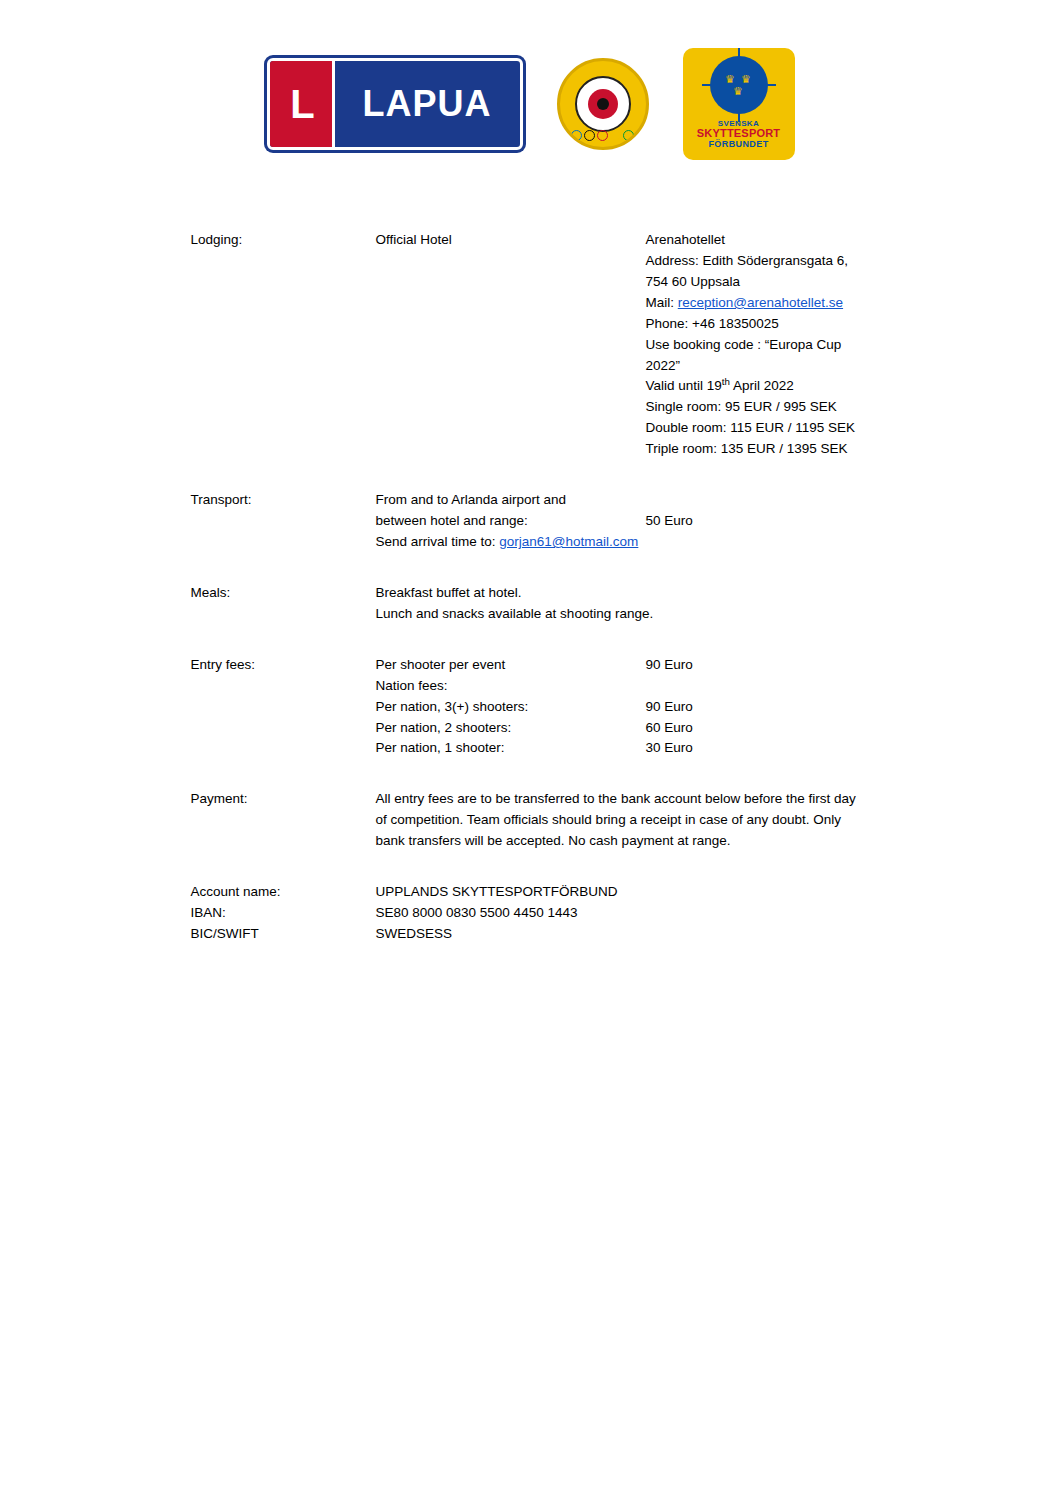L
LAPUA
♛ ♛
♛
SVENSKA
SKYTTESPORT
FÖRBUNDET
| Lodging: | Official Hotel | Arenahotellet |
| | | Address: Edith Södergransgata 6, 754 60 Uppsala |
| | | Mail: reception@arenahotellet.se |
| | | Phone: +46 18350025 |
| | | Use booking code : “Europa Cup 2022” |
| | | Valid until 19 th April 2022 |
| | | Single room: 95 EUR / 995 SEK |
| | | Double room: 115 EUR / 1195 SEK |
| | | Triple room: 135 EUR / 1395 SEK |
| Transport: | From and to Arlanda airport and | |
| | between hotel and range: | 50 Euro |
| | Send arrival time to: gorjan61@hotmail.com |
| Meals: | Breakfast buffet at hotel. |
| | Lunch and snacks available at shooting range. |
| Entry fees: | Per shooter per event | 90 Euro |
| | Nation fees: | |
| | Per nation, 3(+) shooters: | 90 Euro |
| | Per nation, 2 shooters: | 60 Euro |
| | Per nation, 1 shooter: | 30 Euro |
| Payment: | All entry fees are to be transferred to the bank account below before the first day of competition. Team officials should bring a receipt in case of any doubt. Only bank transfers will be accepted. No cash payment at range. |
| Account name: | UPPLANDS SKYTTESPORTFÖRBUND |
| IBAN: | SE80 8000 0830 5500 4450 1443 |
| BIC/SWIFT | SWEDSESS |